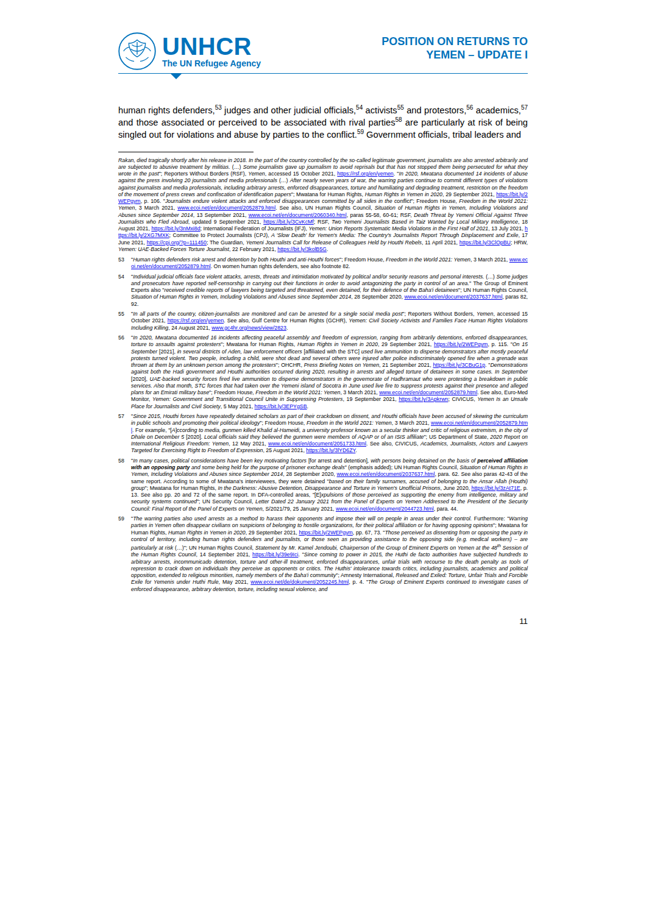UNHCR The UN Refugee Agency
POSITION ON RETURNS TO
YEMEN – UPDATE I
human rights defenders,53 judges and other judicial officials,54 activists55 and protestors,56 academics,57 and those associated or perceived to be associated with rival parties58 are particularly at risk of being singled out for violations and abuse by parties to the conflict.59 Government officials, tribal leaders and
Rakan, died tragically shortly after his release in 2018. In the part of the country controlled by the so-called legitimate government, journalists are also arrested arbitrarily and are subjected to abusive treatment by militias. (…) Some journalists gave up journalism to avoid reprisals but that has not stopped them being persecuted for what they wrote in the past"; Reporters Without Borders (RSF), Yemen, accessed 15 October 2021, https://rsf.org/en/yemen. "In 2020, Mwatana documented 14 incidents of abuse against the press involving 20 journalists and media professionals (…) After nearly seven years of war, the warring parties continue to commit different types of violations against journalists and media professionals, including arbitrary arrests, enforced disappearances, torture and humiliating and degrading treatment, restriction on the freedom of the movement of press crews and confiscation of identification papers"; Mwatana for Human Rights, Human Rights in Yemen in 2020, 29 September 2021, https://bit.ly/2WEPgym, p. 106. "Journalists endure violent attacks and enforced disappearances committed by all sides in the conflict"; Freedom House, Freedom in the World 2021: Yemen, 3 March 2021, www.ecoi.net/en/document/2052879.html. See also, UN Human Rights Council, Situation of Human Rights in Yemen, Including Violations and Abuses since September 2014, 13 September 2021, www.ecoi.net/en/document/2060340.html, paras 55-58, 60-61; RSF, Death Threat by Yemeni Official Against Three Journalists who Fled Abroad, updated 9 September 2021, https://bit.ly/3CvKcMf; RSF, Two Yemeni Journalists Based in Taiz Wanted by Local Military Intelligence, 18 August 2021, https://bit.ly/3nMxi8d; International Federation of Journalists (IFJ), Yemen: Union Reports Systematic Media Violations in the First Half of 2021, 13 July 2021, https://bit.ly/2XG7MXK; Committee to Protect Journalists (CPJ), A 'Slow Death' for Yemen's Media: The Country's Journalists Report Through Displacement and Exile, 17 June 2021, https://cpj.org/?p=111450; The Guardian, Yemeni Journalists Call for Release of Colleagues Held by Houthi Rebels, 11 April 2021, https://bit.ly/3ClOpBU; HRW, Yemen: UAE-Backed Forces Torture Journalist, 22 February 2021, https://bit.ly/3kolB5G.
53"Human rights defenders risk arrest and detention by both Houthi and anti-Houthi forces"; Freedom House, Freedom in the World 2021: Yemen, 3 March 2021, www.ecoi.net/en/document/2052879.html. On women human rights defenders, see also footnote 82.
54"Individual judicial officials face violent attacks, arrests, threats and intimidation motivated by political and/or security reasons and personal interests. (…) Some judges and prosecutors have reported self-censorship in carrying out their functions in order to avoid antagonizing the party in control of an area." The Group of Eminent Experts also "received credible reports of lawyers being targeted and threatened, even detained, for their defence of the Baha'i detainees"; UN Human Rights Council, Situation of Human Rights in Yemen, Including Violations and Abuses since September 2014, 28 September 2020, www.ecoi.net/en/document/2037637.html, paras 82, 92.
55"In all parts of the country, citizen-journalists are monitored and can be arrested for a single social media post"; Reporters Without Borders, Yemen, accessed 15 October 2021, https://rsf.org/en/yemen. See also, Gulf Centre for Human Rights (GCHR), Yemen: Civil Society Activists and Families Face Human Rights Violations Including Killing, 24 August 2021, www.gc4hr.org/news/view/2823.
56"In 2020, Mwatana documented 16 incidents affecting peaceful assembly and freedom of expression, ranging from arbitrarily detentions, enforced disappearances, torture to assaults against protesters"; Mwatana for Human Rights, Human Rights in Yemen in 2020, 29 September 2021, https://bit.ly/2WEPgym, p. 115. "On 15 September [2021], in several districts of Aden, law enforcement officers [affiliated with the STC] used live ammunition to disperse demonstrators after mostly peaceful protests turned violent. Two people, including a child, were shot dead and several others were injured after police indiscriminately opened fire when a grenade was thrown at them by an unknown person among the protesters"; OHCHR, Press Briefing Notes on Yemen, 21 September 2021, https://bit.ly/3CBuG1p. "Demonstrations against both the Hadi government and Houthi authorities occurred during 2020, resulting in arrests and alleged torture of detainees in some cases. In September [2020], UAE-backed security forces fired live ammunition to disperse demonstrators in the governorate of Hadhramaut who were protesting a breakdown in public services. Also that month, STC forces that had taken over the Yemeni island of Socotra in June used live fire to suppress protests against their presence and alleged plans for an Emirati military base"; Freedom House, Freedom in the World 2021: Yemen, 3 March 2021, www.ecoi.net/en/document/2052879.html. See also, Euro-Med Monitor, Yemen: Government and Transitional Council Unite in Suppressing Protesters, 19 September 2021, https://bit.ly/3Apkrwn; CIVICUS, Yemen Is an Unsafe Place for Journalists and Civil Society, 5 May 2021, https://bit.ly/3EPYgSB.
57"Since 2015, Houthi forces have repeatedly detained scholars as part of their crackdown on dissent, and Houthi officials have been accused of skewing the curriculum in public schools and promoting their political ideology"; Freedom House, Freedom in the World 2021: Yemen, 3 March 2021, www.ecoi.net/en/document/2052879.html. For example, "[A]ccording to media, gunmen killed Khalid al-Hameidi, a university professor known as a secular thinker and critic of religious extremism, in the city of Dhale on December 5 [2020]. Local officials said they believed the gunmen were members of AQAP or of an ISIS affiliate"; US Department of State, 2020 Report on International Religious Freedom: Yemen, 12 May 2021, www.ecoi.net/en/document/2051733.html. See also, CIVICUS, Academics, Journalists, Actors and Lawyers Targeted for Exercising Right to Freedom of Expression, 25 August 2021, https://bit.ly/3lYD6ZY.
58"In many cases, political considerations have been key motivating factors [for arrest and detention], with persons being detained on the basis of perceived affiliation with an opposing party and some being held for the purpose of prisoner exchange deals" (emphasis added); UN Human Rights Council, Situation of Human Rights in Yemen, Including Violations and Abuses since September 2014, 28 September 2020, www.ecoi.net/en/document/2037637.html, para. 62. See also paras 42-43 of the same report. According to some of Mwatana's interviewees, they were detained "based on their family surnames, accused of belonging to the Ansar Allah (Houthi) group"; Mwatana for Human Rights, In the Darkness: Abusive Detention, Disappearance and Torture in Yemen's Unofficial Prisons, June 2020, https://bit.ly/3zAt71E, p. 13. See also pp. 20 and 72 of the same report. In DFA-controlled areas, "[E]xpulsions of those perceived as supporting the enemy from intelligence, military and security systems continued"; UN Security Council, Letter Dated 22 January 2021 from the Panel of Experts on Yemen Addressed to the President of the Security Council: Final Report of the Panel of Experts on Yemen, S/2021/79, 25 January 2021, www.ecoi.net/en/document/2044723.html, para. 44.
59"The warring parties also used arrests as a method to harass their opponents and impose their will on people in areas under their control. Furthermore: "Warring parties in Yemen often disappear civilians on suspicions of belonging to hostile organizations, for their political affiliation or for having opposing opinions"; Mwatana for Human Rights, Human Rights in Yemen in 2020, 29 September 2021, https://bit.ly/2WEPgym, pp. 67, 73. "Those perceived as dissenting from or opposing the party in control of territory, including human rights defenders and journalists, or those seen as providing assistance to the opposing side (e.g. medical workers) – are particularly at risk (…)"; UN Human Rights Council, Statement by Mr. Kamel Jendoubi, Chairperson of the Group of Eminent Experts on Yemen at the 48th Session of the Human Rights Council, 14 September 2021, https://bit.ly/39e9Ici. "Since coming to power in 2015, the Huthi de facto authorities have subjected hundreds to arbitrary arrests, incommunicado detention, torture and other-ill treatment, enforced disappearances, unfair trials with recourse to the death penalty as tools of repression to crack down on individuals they perceive as opponents or critics. The Huthis' intolerance towards critics, including journalists, academics and political opposition, extended to religious minorities, namely members of the Baha'i community"; Amnesty International, Released and Exiled: Torture, Unfair Trials and Forcible Exile for Yemenis under Huthi Rule, May 2021, www.ecoi.net/de/dokument/2052245.html, p. 4. "The Group of Eminent Experts continued to investigate cases of enforced disappearance, arbitrary detention, torture, including sexual violence, and
11